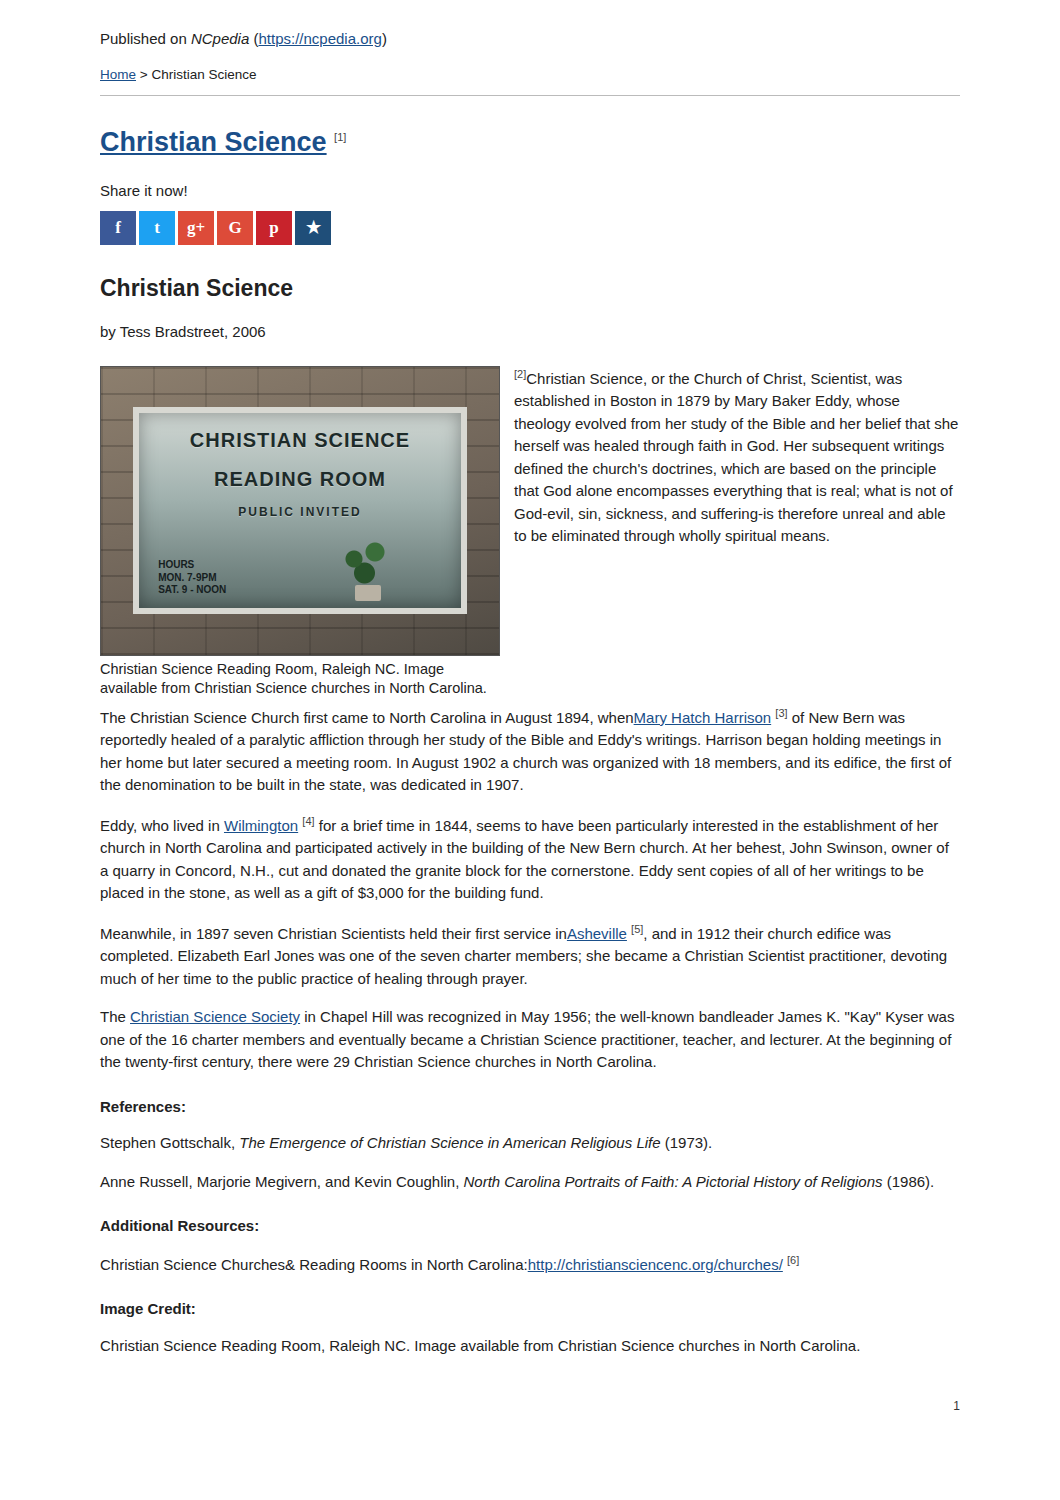Published on NCpedia (https://ncpedia.org)
Home > Christian Science
Christian Science [1]
Share it now!
f t g+ G p ★
Christian Science
by Tess Bradstreet, 2006
CHRISTIAN SCIENCE
READING ROOM
PUBLIC INVITED
HOURS
MON. 7-9PM
SAT. 9 - NOON
Christian Science Reading Room, Raleigh NC. Image available from Christian Science churches in North Carolina.
[2]Christian Science, or the Church of Christ, Scientist, was established in Boston in 1879 by Mary Baker Eddy, whose theology evolved from her study of the Bible and her belief that she herself was healed through faith in God. Her subsequent writings defined the church's doctrines, which are based on the principle that God alone encompasses everything that is real; what is not of God-evil, sin, sickness, and suffering-is therefore unreal and able to be eliminated through wholly spiritual means.
The Christian Science Church first came to North Carolina in August 1894, whenMary Hatch Harrison [3] of New Bern was reportedly healed of a paralytic affliction through her study of the Bible and Eddy's writings. Harrison began holding meetings in her home but later secured a meeting room. In August 1902 a church was organized with 18 members, and its edifice, the first of the denomination to be built in the state, was dedicated in 1907.
Eddy, who lived in Wilmington [4] for a brief time in 1844, seems to have been particularly interested in the establishment of her church in North Carolina and participated actively in the building of the New Bern church. At her behest, John Swinson, owner of a quarry in Concord, N.H., cut and donated the granite block for the cornerstone. Eddy sent copies of all of her writings to be placed in the stone, as well as a gift of $3,000 for the building fund.
Meanwhile, in 1897 seven Christian Scientists held their first service inAsheville [5], and in 1912 their church edifice was completed. Elizabeth Earl Jones was one of the seven charter members; she became a Christian Scientist practitioner, devoting much of her time to the public practice of healing through prayer.
The Christian Science Society in Chapel Hill was recognized in May 1956; the well-known bandleader James K. "Kay" Kyser was one of the 16 charter members and eventually became a Christian Science practitioner, teacher, and lecturer. At the beginning of the twenty-first century, there were 29 Christian Science churches in North Carolina.
References:
Stephen Gottschalk, The Emergence of Christian Science in American Religious Life (1973).
Anne Russell, Marjorie Megivern, and Kevin Coughlin, North Carolina Portraits of Faith: A Pictorial History of Religions (1986).
Additional Resources:
Christian Science Churches& Reading Rooms in North Carolina:http://christiansciencenc.org/churches/ [6]
Image Credit:
Christian Science Reading Room, Raleigh NC. Image available from Christian Science churches in North Carolina.
1